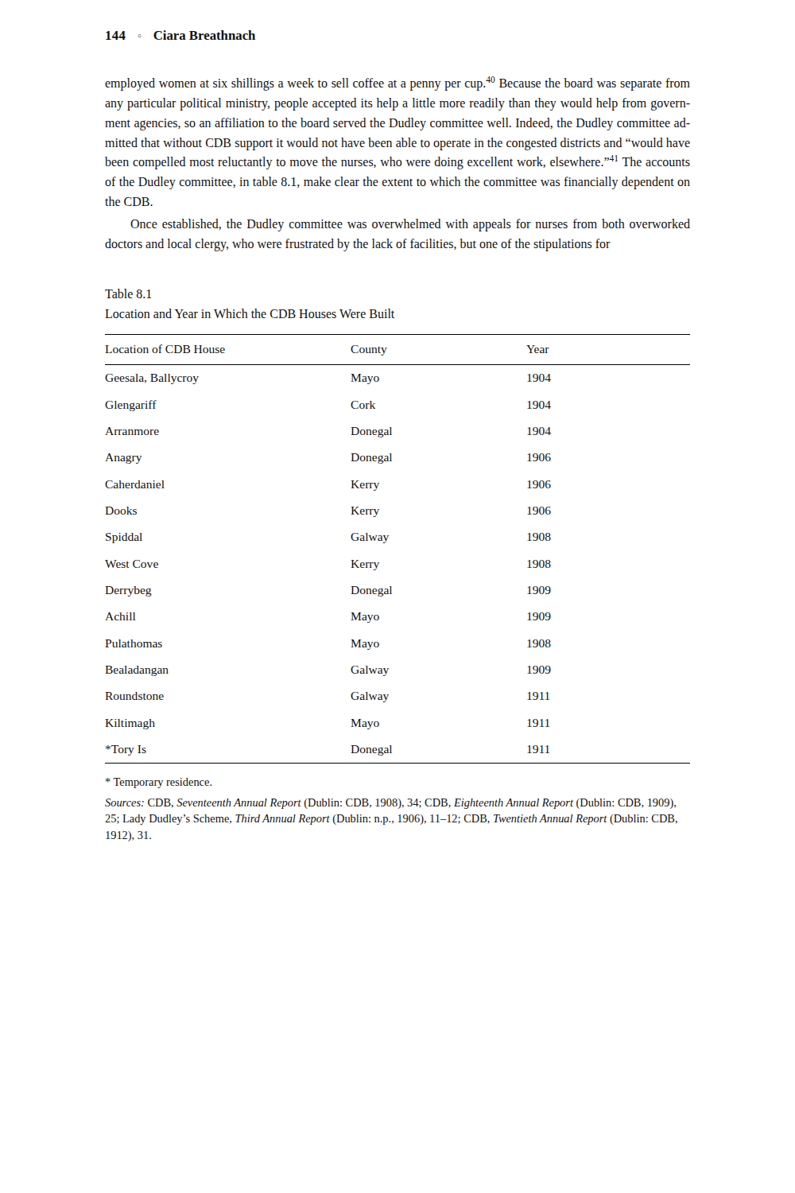144 ◦ Ciara Breathnach
employed women at six shillings a week to sell coffee at a penny per cup.40 Because the board was separate from any particular political ministry, people accepted its help a little more readily than they would help from government agencies, so an affiliation to the board served the Dudley committee well. Indeed, the Dudley committee admitted that without CDB support it would not have been able to operate in the congested districts and “would have been compelled most reluctantly to move the nurses, who were doing excellent work, elsewhere.”41 The accounts of the Dudley committee, in table 8.1, make clear the extent to which the committee was financially dependent on the CDB.
Once established, the Dudley committee was overwhelmed with appeals for nurses from both overworked doctors and local clergy, who were frustrated by the lack of facilities, but one of the stipulations for
Table 8.1
Location and Year in Which the CDB Houses Were Built
| Location of CDB House | County | Year |
| --- | --- | --- |
| Geesala, Ballycroy | Mayo | 1904 |
| Glengariff | Cork | 1904 |
| Arranmore | Donegal | 1904 |
| Anagry | Donegal | 1906 |
| Caherdaniel | Kerry | 1906 |
| Dooks | Kerry | 1906 |
| Spiddal | Galway | 1908 |
| West Cove | Kerry | 1908 |
| Derrybeg | Donegal | 1909 |
| Achill | Mayo | 1909 |
| Pulathomas | Mayo | 1908 |
| Bealadangan | Galway | 1909 |
| Roundstone | Galway | 1911 |
| Kiltimagh | Mayo | 1911 |
| *Tory Is | Donegal | 1911 |
* Temporary residence.
Sources: CDB, Seventeenth Annual Report (Dublin: CDB, 1908), 34; CDB, Eighteenth Annual Report (Dublin: CDB, 1909), 25; Lady Dudley’s Scheme, Third Annual Report (Dublin: n.p., 1906), 11–12; CDB, Twentieth Annual Report (Dublin: CDB, 1912), 31.